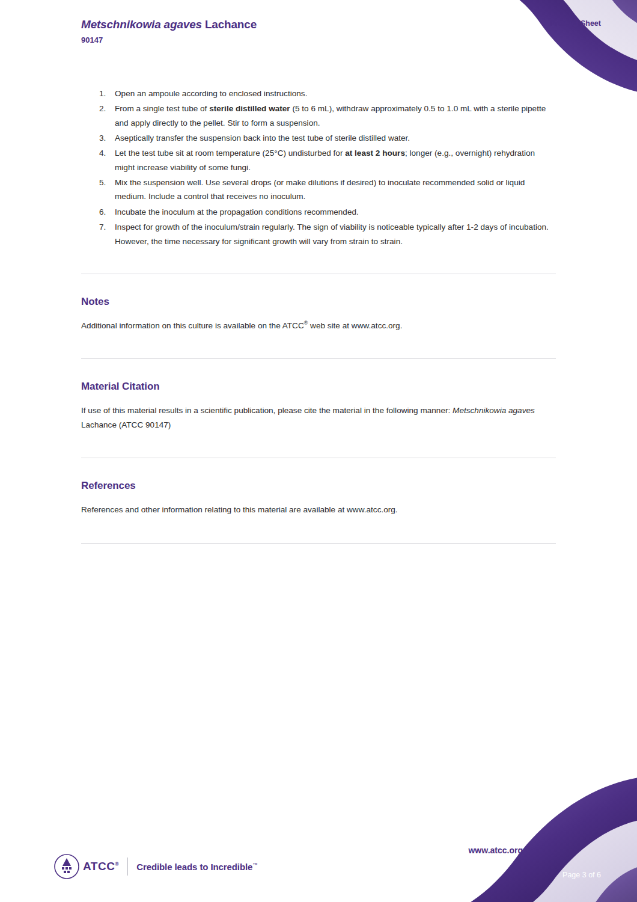Metschnikowia agaves Lachance
90147
Product Sheet
Open an ampoule according to enclosed instructions.
From a single test tube of sterile distilled water (5 to 6 mL), withdraw approximately 0.5 to 1.0 mL with a sterile pipette and apply directly to the pellet. Stir to form a suspension.
Aseptically transfer the suspension back into the test tube of sterile distilled water.
Let the test tube sit at room temperature (25°C) undisturbed for at least 2 hours; longer (e.g., overnight) rehydration might increase viability of some fungi.
Mix the suspension well. Use several drops (or make dilutions if desired) to inoculate recommended solid or liquid medium. Include a control that receives no inoculum.
Incubate the inoculum at the propagation conditions recommended.
Inspect for growth of the inoculum/strain regularly. The sign of viability is noticeable typically after 1-2 days of incubation. However, the time necessary for significant growth will vary from strain to strain.
Notes
Additional information on this culture is available on the ATCC® web site at www.atcc.org.
Material Citation
If use of this material results in a scientific publication, please cite the material in the following manner: Metschnikowia agaves Lachance (ATCC 90147)
References
References and other information relating to this material are available at www.atcc.org.
ATCC®
Credible leads to Incredible™
www.atcc.org
Page 3 of 6